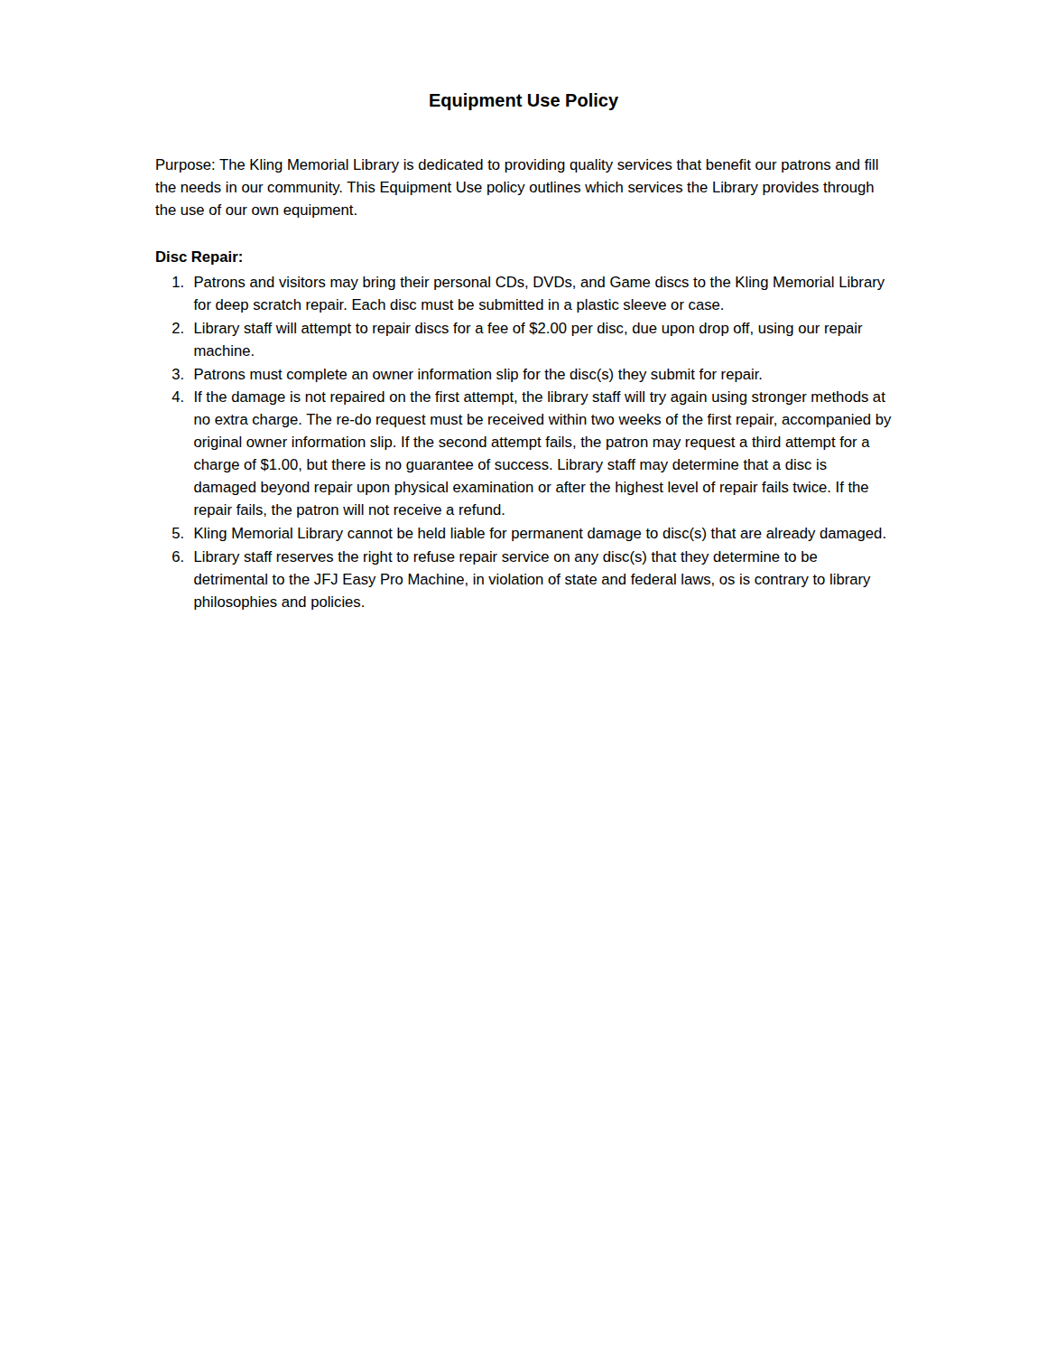Equipment Use Policy
Purpose: The Kling Memorial Library is dedicated to providing quality services that benefit our patrons and fill the needs in our community. This Equipment Use policy outlines which services the Library provides through the use of our own equipment.
Disc Repair:
Patrons and visitors may bring their personal CDs, DVDs, and Game discs to the Kling Memorial Library for deep scratch repair. Each disc must be submitted in a plastic sleeve or case.
Library staff will attempt to repair discs for a fee of $2.00 per disc, due upon drop off, using our repair machine.
Patrons must complete an owner information slip for the disc(s) they submit for repair.
If the damage is not repaired on the first attempt, the library staff will try again using stronger methods at no extra charge. The re-do request must be received within two weeks of the first repair, accompanied by original owner information slip. If the second attempt fails, the patron may request a third attempt for a charge of $1.00, but there is no guarantee of success. Library staff may determine that a disc is damaged beyond repair upon physical examination or after the highest level of repair fails twice. If the repair fails, the patron will not receive a refund.
Kling Memorial Library cannot be held liable for permanent damage to disc(s) that are already damaged.
Library staff reserves the right to refuse repair service on any disc(s) that they determine to be detrimental to the JFJ Easy Pro Machine, in violation of state and federal laws, os is contrary to library philosophies and policies.